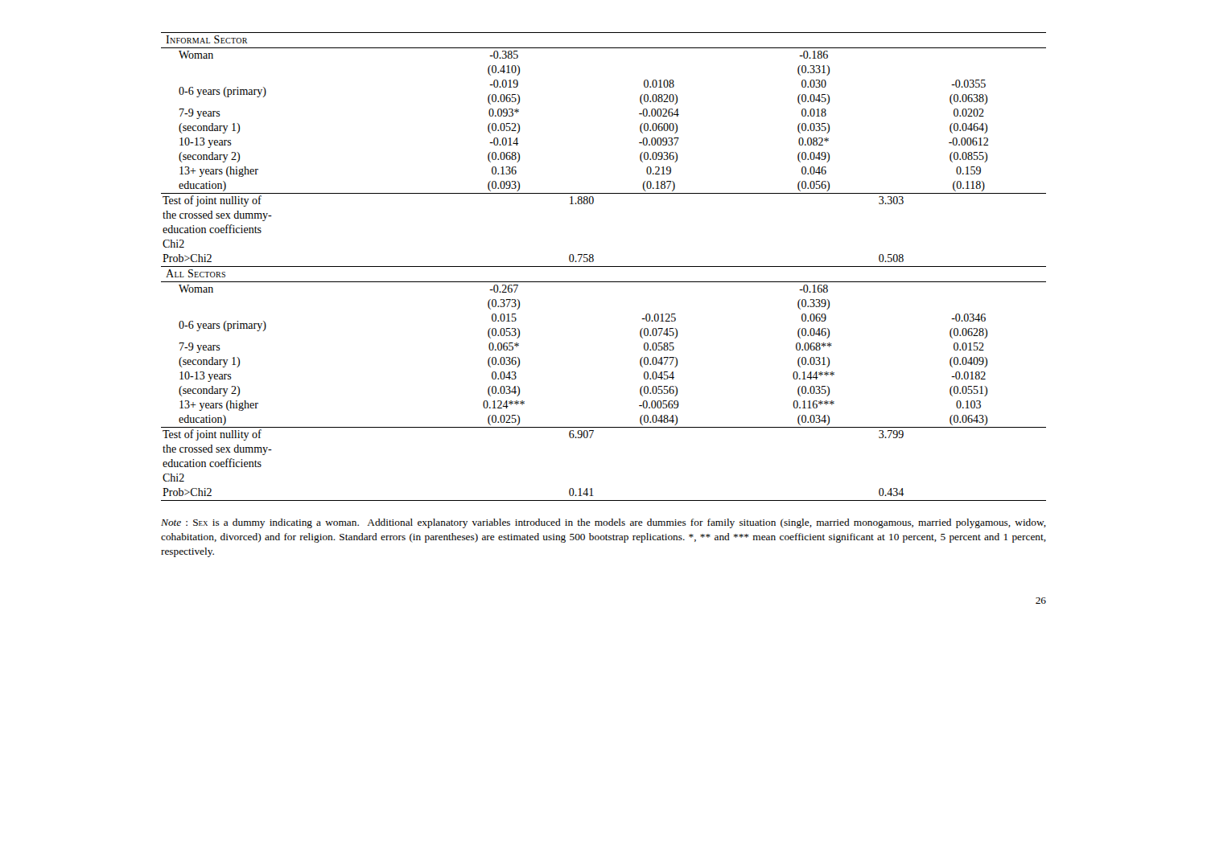| Informal Sector |
| Woman | -0.385 | | -0.186 | |
| | (0.410) | | (0.331) | |
| 0-6 years (primary) | -0.019 | 0.0108 | 0.030 | -0.0355 |
| (0.065) | (0.0820) | (0.045) | (0.0638) |
| 7-9 years | 0.093* | -0.00264 | 0.018 | 0.0202 |
| (secondary 1) | (0.052) | (0.0600) | (0.035) | (0.0464) |
| 10-13 years | -0.014 | -0.00937 | 0.082* | -0.00612 |
| (secondary 2) | (0.068) | (0.0936) | (0.049) | (0.0855) |
| 13+ years (higher | 0.136 | 0.219 | 0.046 | 0.159 |
| education) | (0.093) | (0.187) | (0.056) | (0.118) |
| Test of joint nullity of | 1.880 | 3.303 |
| the crossed sex dummy- | | |
| education coefficients | | |
| Chi2 | | |
| Prob>Chi2 | 0.758 | 0.508 |
| All Sectors |
| Woman | -0.267 | | -0.168 | |
| | (0.373) | | (0.339) | |
| 0-6 years (primary) | 0.015 | -0.0125 | 0.069 | -0.0346 |
| (0.053) | (0.0745) | (0.046) | (0.0628) |
| 7-9 years | 0.065* | 0.0585 | 0.068** | 0.0152 |
| (secondary 1) | (0.036) | (0.0477) | (0.031) | (0.0409) |
| 10-13 years | 0.043 | 0.0454 | 0.144*** | -0.0182 |
| (secondary 2) | (0.034) | (0.0556) | (0.035) | (0.0551) |
| 13+ years (higher | 0.124*** | -0.00569 | 0.116*** | 0.103 |
| education) | (0.025) | (0.0484) | (0.034) | (0.0643) |
| Test of joint nullity of | 6.907 | 3.799 |
| the crossed sex dummy- | | |
| education coefficients | | |
| Chi2 | | |
| Prob>Chi2 | 0.141 | 0.434 |
Note : Sex is a dummy indicating a woman. Additional explanatory variables introduced in the models are dummies for family situation (single, married monogamous, married polygamous, widow, cohabitation, divorced) and for religion. Standard errors (in parentheses) are estimated using 500 bootstrap replications. *, ** and *** mean coefficient significant at 10 percent, 5 percent and 1 percent, respectively.
26